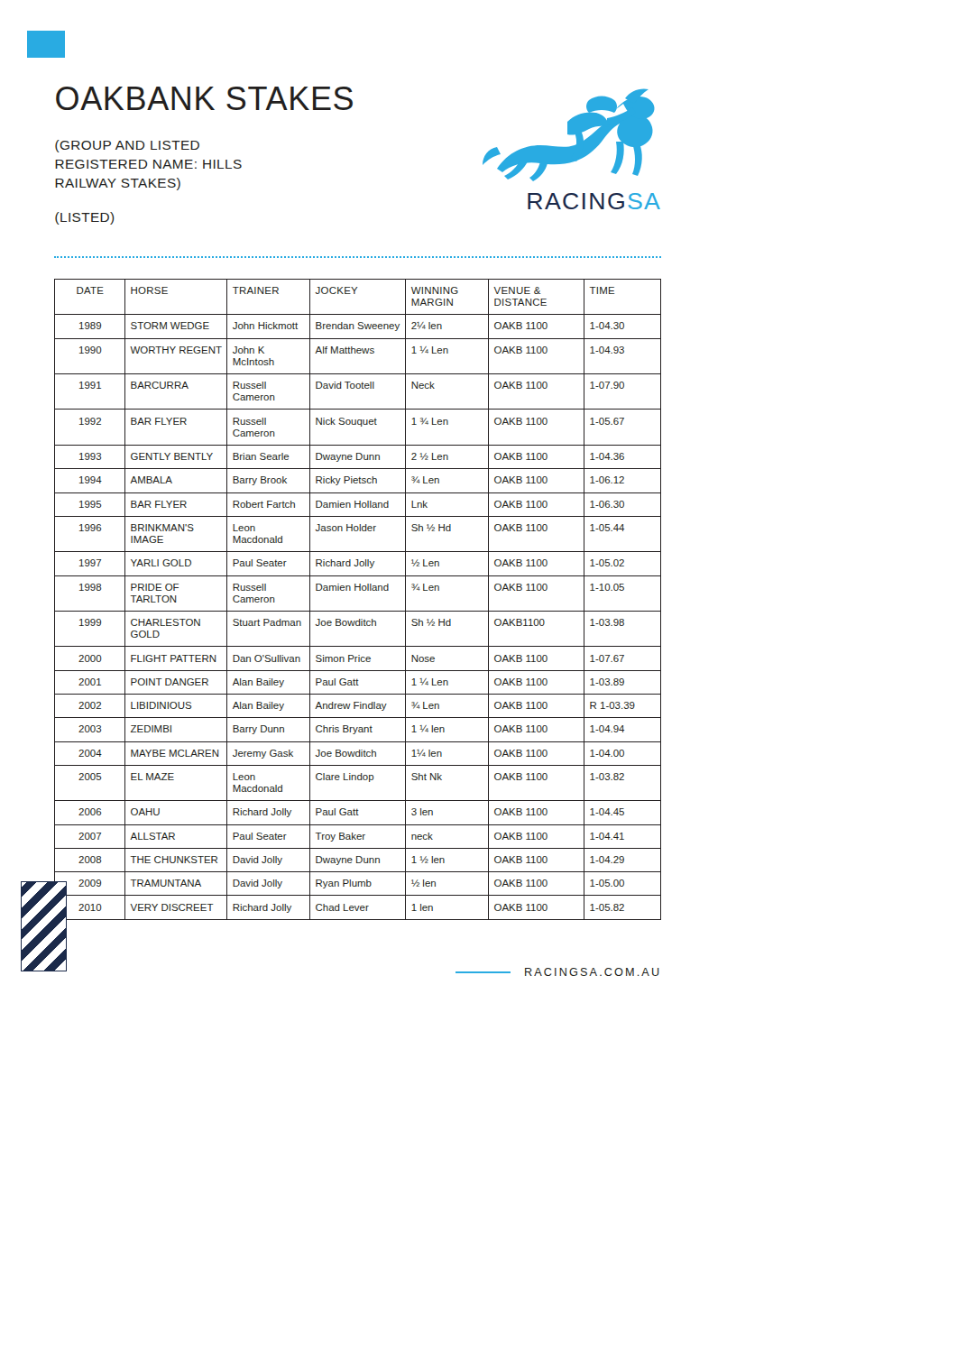OAKBANK STAKES
(Group and Listed
Registered Name: Hills
Railway Stakes)
(Listed)
RACINGSA
Oakbank Stakes winners 1989–2010
| DATE | HORSE | TRAINER | JOCKEY | WINNING MARGIN | VENUE & DISTANCE | TIME |
| --- | --- | --- | --- | --- | --- | --- |
| 1989 | STORM WEDGE | John Hickmott | Brendan Sweeney | 2¼ len | OAKB 1100 | 1-04.30 |
| 1990 | WORTHY REGENT | John K McIntosh | Alf Matthews | 1 ¼ Len | OAKB 1100 | 1-04.93 |
| 1991 | BARCURRA | Russell Cameron | David Tootell | Neck | OAKB 1100 | 1-07.90 |
| 1992 | BAR FLYER | Russell Cameron | Nick Souquet | 1 ¾ Len | OAKB 1100 | 1-05.67 |
| 1993 | GENTLY BENTLY | Brian Searle | Dwayne Dunn | 2 ½ Len | OAKB 1100 | 1-04.36 |
| 1994 | AMBALA | Barry Brook | Ricky Pietsch | ¾ Len | OAKB 1100 | 1-06.12 |
| 1995 | BAR FLYER | Robert Fartch | Damien Holland | Lnk | OAKB 1100 | 1-06.30 |
| 1996 | BRINKMAN'S IMAGE | Leon Macdonald | Jason Holder | Sh ½ Hd | OAKB 1100 | 1-05.44 |
| 1997 | YARLI GOLD | Paul Seater | Richard Jolly | ½ Len | OAKB 1100 | 1-05.02 |
| 1998 | PRIDE OF TARLTON | Russell Cameron | Damien Holland | ¾ Len | OAKB 1100 | 1-10.05 |
| 1999 | CHARLESTON GOLD | Stuart Padman | Joe Bowditch | Sh ½ Hd | OAKB1100 | 1-03.98 |
| 2000 | FLIGHT PATTERN | Dan O'Sullivan | Simon Price | Nose | OAKB 1100 | 1-07.67 |
| 2001 | POINT DANGER | Alan Bailey | Paul Gatt | 1 ¼ Len | OAKB 1100 | 1-03.89 |
| 2002 | LIBIDINIOUS | Alan Bailey | Andrew Findlay | ¾ Len | OAKB 1100 | R 1-03.39 |
| 2003 | ZEDIMBI | Barry Dunn | Chris Bryant | 1 ¼ len | OAKB 1100 | 1-04.94 |
| 2004 | MAYBE MCLAREN | Jeremy Gask | Joe Bowditch | 1¼ len | OAKB 1100 | 1-04.00 |
| 2005 | EL MAZE | Leon Macdonald | Clare Lindop | Sht Nk | OAKB 1100 | 1-03.82 |
| 2006 | OAHU | Richard Jolly | Paul Gatt | 3 len | OAKB 1100 | 1-04.45 |
| 2007 | ALLSTAR | Paul Seater | Troy Baker | neck | OAKB 1100 | 1-04.41 |
| 2008 | THE CHUNKSTER | David Jolly | Dwayne Dunn | 1 ½ len | OAKB 1100 | 1-04.29 |
| 2009 | TRAMUNTANA | David Jolly | Ryan Plumb | ½ len | OAKB 1100 | 1-05.00 |
| 2010 | VERY DISCREET | Richard Jolly | Chad Lever | 1 len | OAKB 1100 | 1-05.82 |
racingsa.com.au